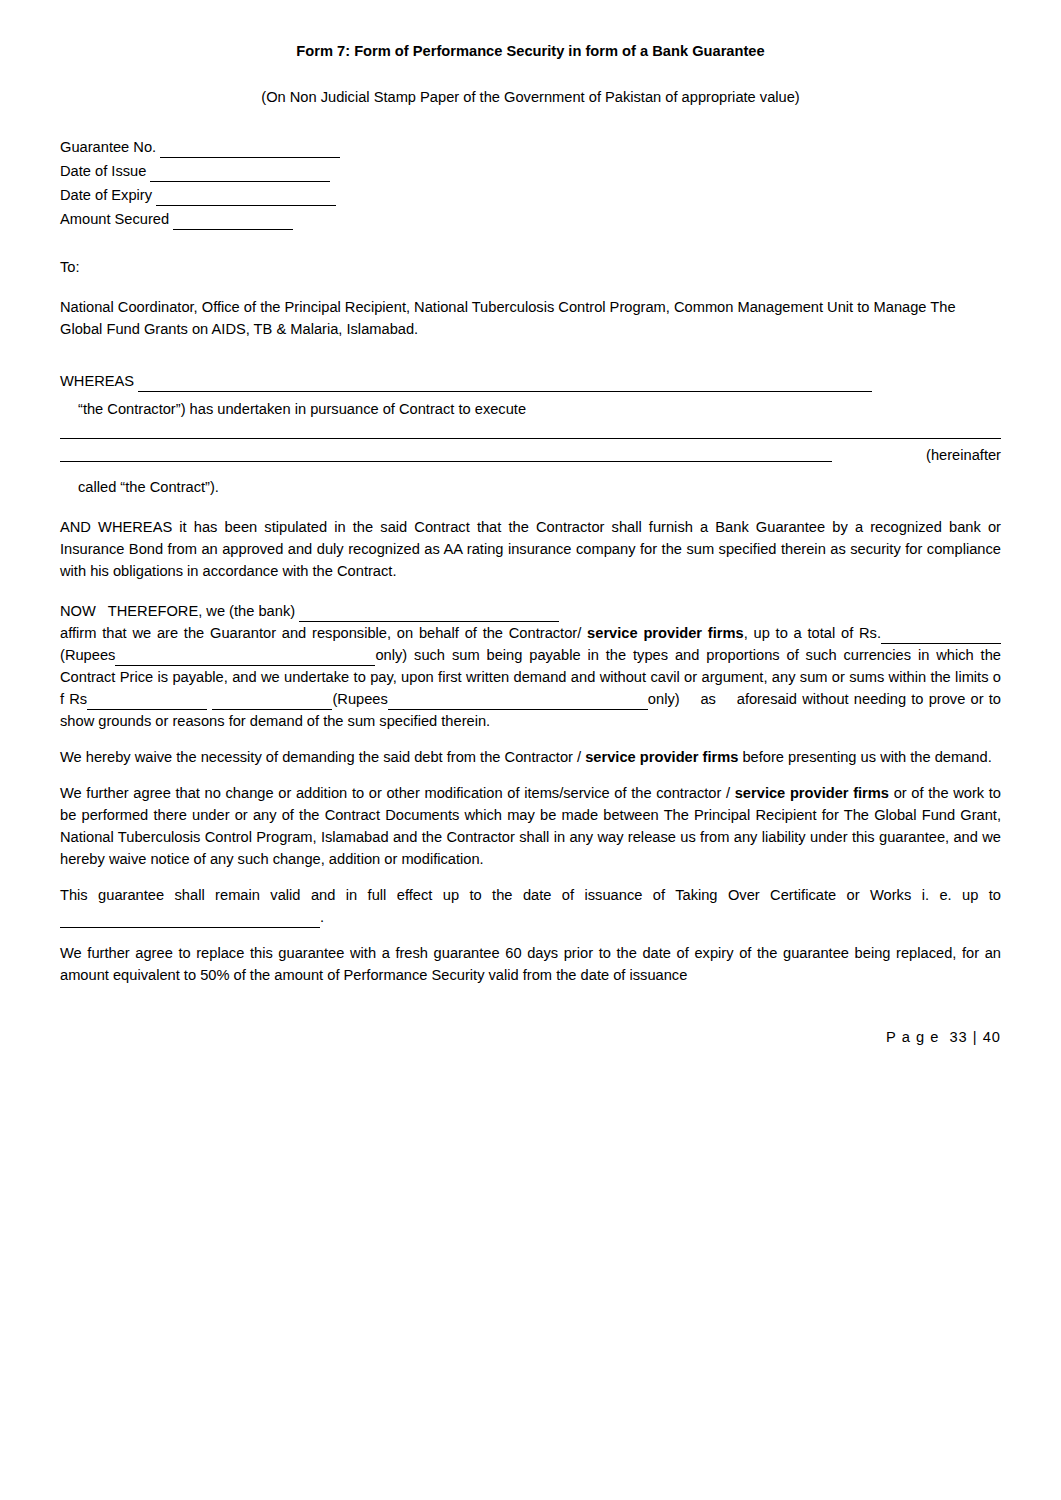Form 7: Form of Performance Security in form of a Bank Guarantee
(On Non Judicial Stamp Paper of the Government of Pakistan of appropriate value)
Guarantee No.
Date of Issue
Date of Expiry
Amount Secured
To:
National Coordinator, Office of the Principal Recipient, National Tuberculosis Control Program, Common Management Unit to Manage The Global Fund Grants on AIDS, TB & Malaria, Islamabad.
WHEREAS
“the Contractor”) has undertaken in pursuance of Contract to execute
(hereinafter
called “the Contract”).
AND WHEREAS it has been stipulated in the said Contract that the Contractor shall furnish a Bank Guarantee by a recognized bank or Insurance Bond from an approved and duly recognized as AA rating insurance company for the sum specified therein as security for compliance with his obligations in accordance with the Contract.
NOW THEREFORE, we (the bank)
affirm that we are the Guarantor and responsible, on behalf of the Contractor/ service provider firms, up to a total of Rs. (Rupees only) such sum being payable in the types and proportions of such currencies in which the Contract Price is payable, and we undertake to pay, upon first written demand and without cavil or argument, any sum or sums within the limits o f Rs (Rupees only) as aforesaid without needing to prove or to show grounds or reasons for demand of the sum specified therein.
We hereby waive the necessity of demanding the said debt from the Contractor / service provider firms before presenting us with the demand.
We further agree that no change or addition to or other modification of items/service of the contractor / service provider firms or of the work to be performed there under or any of the Contract Documents which may be made between The Principal Recipient for The Global Fund Grant, National Tuberculosis Control Program, Islamabad and the Contractor shall in any way release us from any liability under this guarantee, and we hereby waive notice of any such change, addition or modification.
This guarantee shall remain valid and in full effect up to the date of issuance of Taking Over Certificate or Works i. e. up to .
We further agree to replace this guarantee with a fresh guarantee 60 days prior to the date of expiry of the guarantee being replaced, for an amount equivalent to 50% of the amount of Performance Security valid from the date of issuance
P a g e 33 | 40